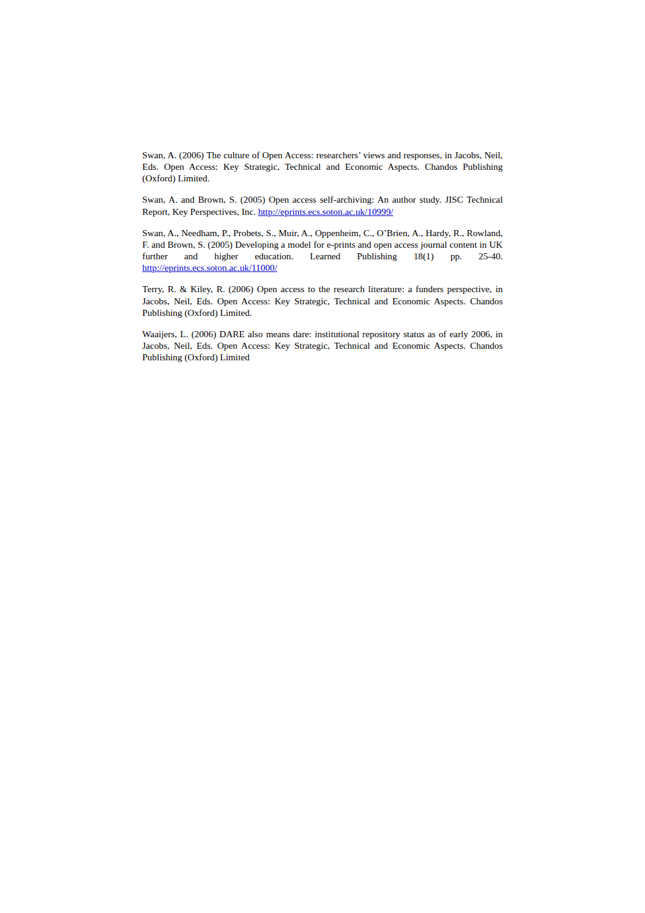Swan, A. (2006) The culture of Open Access: researchers’ views and responses, in Jacobs, Neil, Eds. Open Access: Key Strategic, Technical and Economic Aspects. Chandos Publishing (Oxford) Limited.
Swan, A. and Brown, S. (2005) Open access self-archiving: An author study. JISC Technical Report, Key Perspectives, Inc. http://eprints.ecs.soton.ac.uk/10999/
Swan, A., Needham, P., Probets, S., Muir, A., Oppenheim, C., O’Brien, A., Hardy, R., Rowland, F. and Brown, S. (2005) Developing a model for e-prints and open access journal content in UK further and higher education. Learned Publishing 18(1) pp. 25-40. http://eprints.ecs.soton.ac.uk/11000/
Terry, R. & Kiley, R. (2006) Open access to the research literature: a funders perspective, in Jacobs, Neil, Eds. Open Access: Key Strategic, Technical and Economic Aspects. Chandos Publishing (Oxford) Limited.
Waaijers, L. (2006) DARE also means dare: institutional repository status as of early 2006, in Jacobs, Neil, Eds. Open Access: Key Strategic, Technical and Economic Aspects. Chandos Publishing (Oxford) Limited